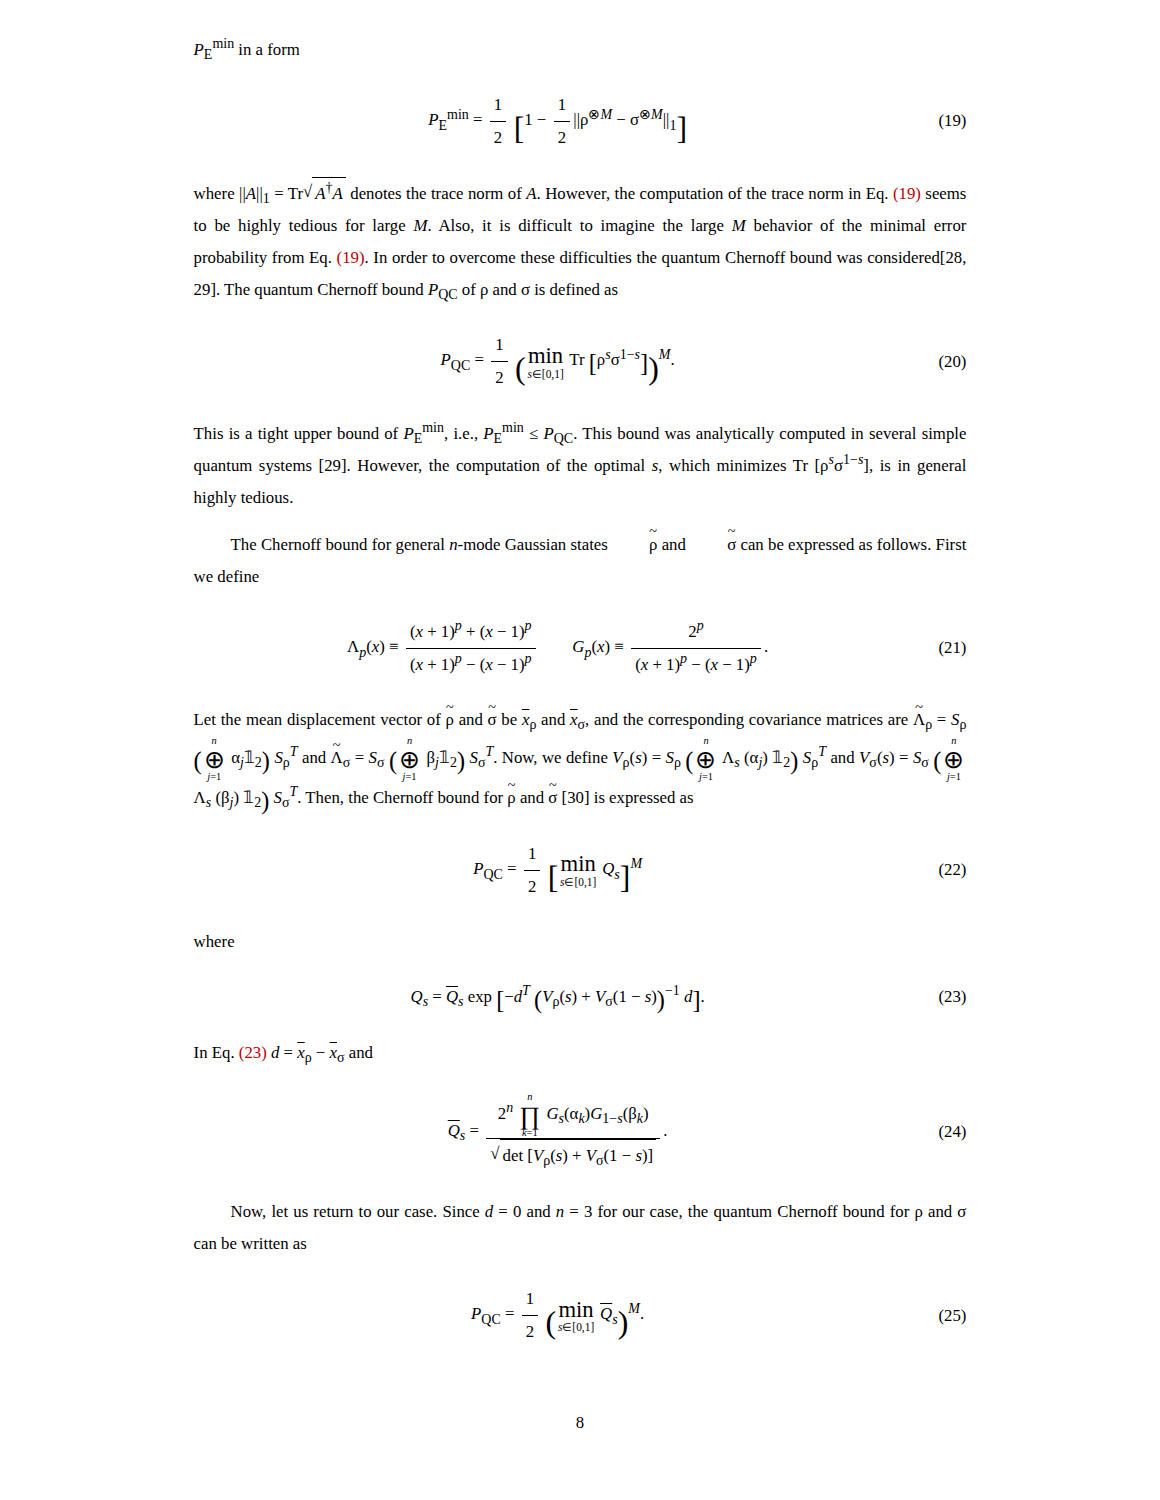PEmin in a form
PEmin = 12 [1 − 12||ρ⊗M − σ⊗M||1]
(19)
where ||A||1 = TrA†A denotes the trace norm of A. However, the computation of the trace norm in Eq. (19) seems to be highly tedious for large M. Also, it is difficult to imagine the large M behavior of the minimal error probability from Eq. (19). In order to overcome these difficulties the quantum Chernoff bound was considered[28, 29]. The quantum Chernoff bound PQC of ρ and σ is defined as
PQC = 12 (min s∈[0,1] Tr [ρsσ1−s])M.
(20)
This is a tight upper bound of PEmin, i.e., PEmin ≤ PQC. This bound was analytically computed in several simple quantum systems [29]. However, the computation of the optimal s, which minimizes Tr [ρsσ1−s], is in general highly tedious.
The Chernoff bound for general n-mode Gaussian states ~ρ and ~σ can be expressed as follows. First we define
Λp(x) ≡ (x + 1)p + (x − 1)p(x + 1)p − (x − 1)p Gp(x) ≡ 2p(x + 1)p − (x − 1)p.
(21)
Let the mean displacement vector of ~ρ and ~σ be xρ and xσ, and the corresponding covariance matrices are ~Λρ = Sρ (n⊕j=1 αj𝟙2) SρT and ~Λσ = Sσ (n⊕j=1 βj𝟙2) SσT. Now, we define Vρ(s) = Sρ (n⊕j=1 Λs (αj) 𝟙2) SρT and Vσ(s) = Sσ (n⊕j=1 Λs (βj) 𝟙2) SσT. Then, the Chernoff bound for ~ρ and ~σ [30] is expressed as
PQC = 12 [min s∈[0,1] Qs]M
(22)
where
Qs = Qs exp [−dT (Vρ(s) + Vσ(1 − s))−1 d].
(23)
In Eq. (23) d = xρ − xσ and
Qs = 2n n∏k=1 Gs(αk)G1−s(βk) det [Vρ(s) + Vσ(1 − s)].
(24)
Now, let us return to our case. Since d = 0 and n = 3 for our case, the quantum Chernoff bound for ρ and σ can be written as
PQC = 12 (min s∈[0,1] Qs)M.
(25)
8